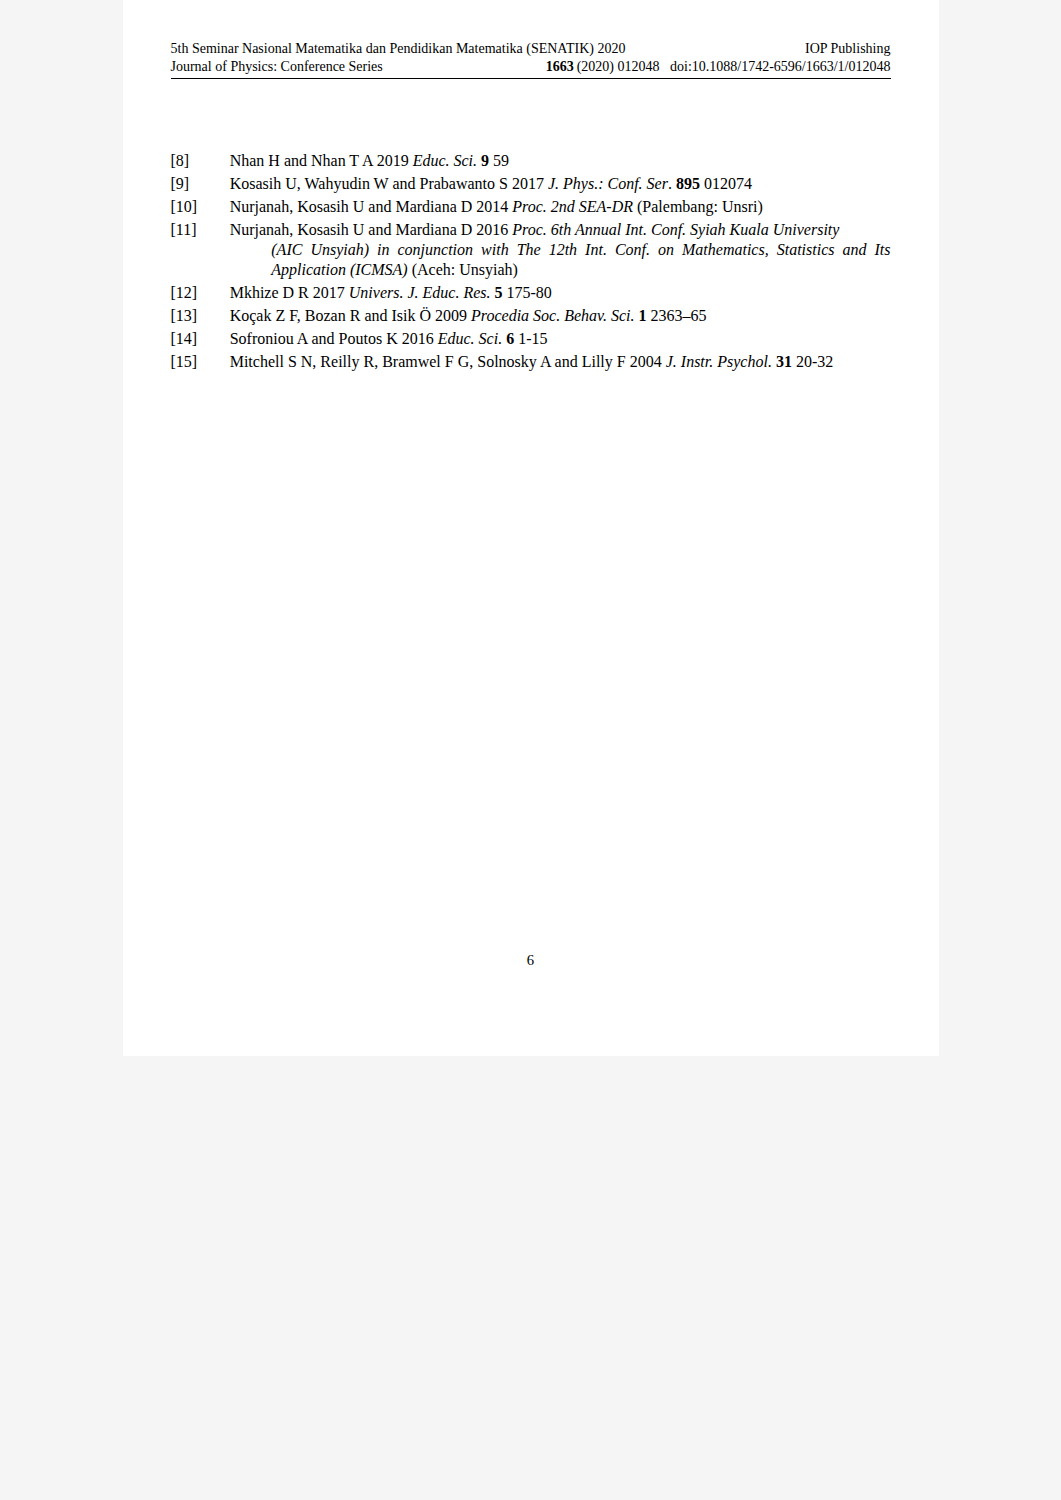5th Seminar Nasional Matematika dan Pendidikan Matematika (SENATIK) 2020
IOP Publishing
Journal of Physics: Conference Series
1663 (2020) 012048 doi:10.1088/1742-6596/1663/1/012048
[8] Nhan H and Nhan T A 2019 Educ. Sci. 9 59
[9] Kosasih U, Wahyudin W and Prabawanto S 2017 J. Phys.: Conf. Ser. 895 012074
[10] Nurjanah, Kosasih U and Mardiana D 2014 Proc. 2nd SEA-DR (Palembang: Unsri)
[11] Nurjanah, Kosasih U and Mardiana D 2016 Proc. 6th Annual Int. Conf. Syiah Kuala University (AIC Unsyiah) in conjunction with The 12th Int. Conf. on Mathematics, Statistics and Its Application (ICMSA) (Aceh: Unsyiah)
[12] Mkhize D R 2017 Univers. J. Educ. Res. 5 175-80
[13] Koçak Z F, Bozan R and Isik Ö 2009 Procedia Soc. Behav. Sci. 1 2363–65
[14] Sofroniou A and Poutos K 2016 Educ. Sci. 6 1-15
[15] Mitchell S N, Reilly R, Bramwel F G, Solnosky A and Lilly F 2004 J. Instr. Psychol. 31 20-32
6